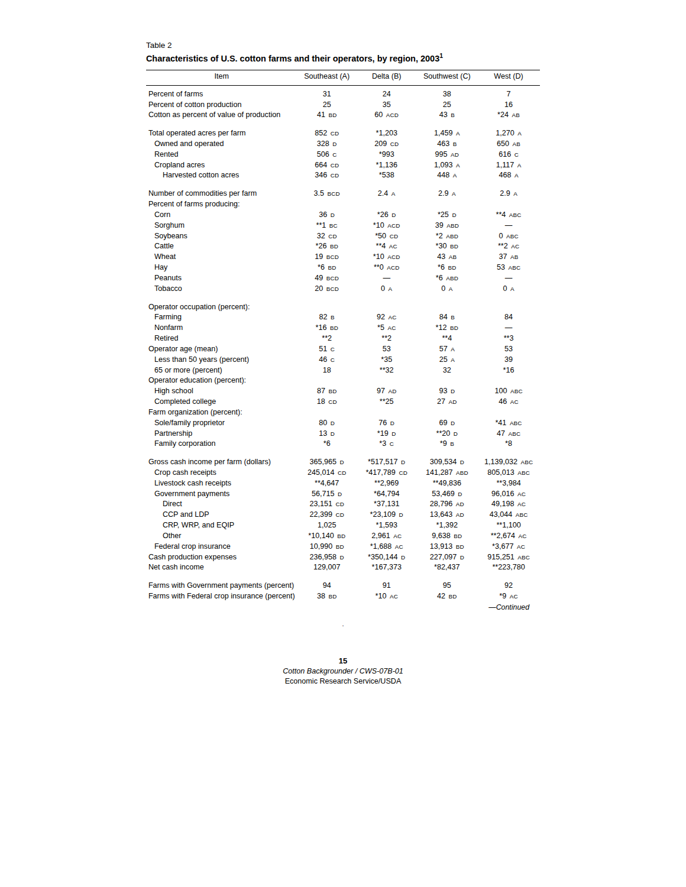Table 2
Characteristics of U.S. cotton farms and their operators, by region, 20031
| Item | Southeast (A) | Delta (B) | Southwest (C) | West (D) |
| --- | --- | --- | --- | --- |
| Percent of farms | 31 | 24 | 38 | 7 |
| Percent of cotton production | 25 | 35 | 25 | 16 |
| Cotton as percent of value of production | 41 BD | 60 ACD | 43 B | *24 AB |
| Total operated acres per farm | 852 CD | *1,203 | 1,459 A | 1,270 A |
| Owned and operated | 328 D | 209 CD | 463 B | 650 AB |
| Rented | 506 C | *993 | 995 AD | 616 C |
| Cropland acres | 664 CD | *1,136 | 1,093 A | 1,117 A |
| Harvested cotton acres | 346 CD | *538 | 448 A | 468 A |
| Number of commodities per farm | 3.5 BCD | 2.4 A | 2.9 A | 2.9 A |
| Percent of farms producing: | | | | |
| Corn | 36 D | *26 D | *25 D | **4 ABC |
| Sorghum | **1 BC | *10 ACD | 39 ABD | — |
| Soybeans | 32 CD | *50 CD | *2 ABD | 0 ABC |
| Cattle | *26 BD | **4 AC | *30 BD | **2 AC |
| Wheat | 19 BCD | *10 ACD | 43 AB | 37 AB |
| Hay | *6 BD | **0 ACD | *6 BD | 53 ABC |
| Peanuts | 49 BCD | — | *6 ABD | — |
| Tobacco | 20 BCD | 0 A | 0 A | 0 A |
| Operator occupation (percent): | | | | |
| Farming | 82 B | 92 AC | 84 B | 84 |
| Nonfarm | *16 BD | *5 AC | *12 BD | — |
| Retired | **2 | **2 | **4 | **3 |
| Operator age (mean) | 51 C | 53 | 57 A | 53 |
| Less than 50 years (percent) | 46 C | *35 | 25 A | 39 |
| 65 or more (percent) | 18 | **32 | 32 | *16 |
| Operator education (percent): | | | | |
| High school | 87 BD | 97 AD | 93 D | 100 ABC |
| Completed college | 18 CD | **25 | 27 AD | 46 AC |
| Farm organization (percent): | | | | |
| Sole/family proprietor | 80 D | 76 D | 69 D | *41 ABC |
| Partnership | 13 D | *19 D | **20 D | 47 ABC |
| Family corporation | *6 | *3 C | *9 B | *8 |
| Gross cash income per farm (dollars) | 365,965 D | *517,517 D | 309,534 D | 1,139,032 ABC |
| Crop cash receipts | 245,014 CD | *417,789 CD | 141,287 ABD | 805,013 ABC |
| Livestock cash receipts | **4,647 | **2,969 | **49,836 | **3,984 |
| Government payments | 56,715 D | *64,794 | 53,469 D | 96,016 AC |
| Direct | 23,151 CD | *37,131 | 28,796 AD | 49,198 AC |
| CCP and LDP | 22,399 CD | *23,109 D | 13,643 AD | 43,044 ABC |
| CRP, WRP, and EQIP | 1,025 | *1,593 | *1,392 | **1,100 |
| Other | *10,140 BD | 2,961 AC | 9,638 BD | **2,674 AC |
| Federal crop insurance | 10,990 BD | *1,688 AC | 13,913 BD | *3,677 AC |
| Cash production expenses | 236,958 D | *350,144 D | 227,097 D | 915,251 ABC |
| Net cash income | 129,007 | *167,373 | *82,437 | **223,780 |
| Farms with Government payments (percent) | 94 | 91 | 95 | 92 |
| Farms with Federal crop insurance (percent) | 38 BD | *10 AC | 42 BD | *9 AC |
—Continued
.
15
Cotton Backgrounder / CWS-07B-01
Economic Research Service/USDA